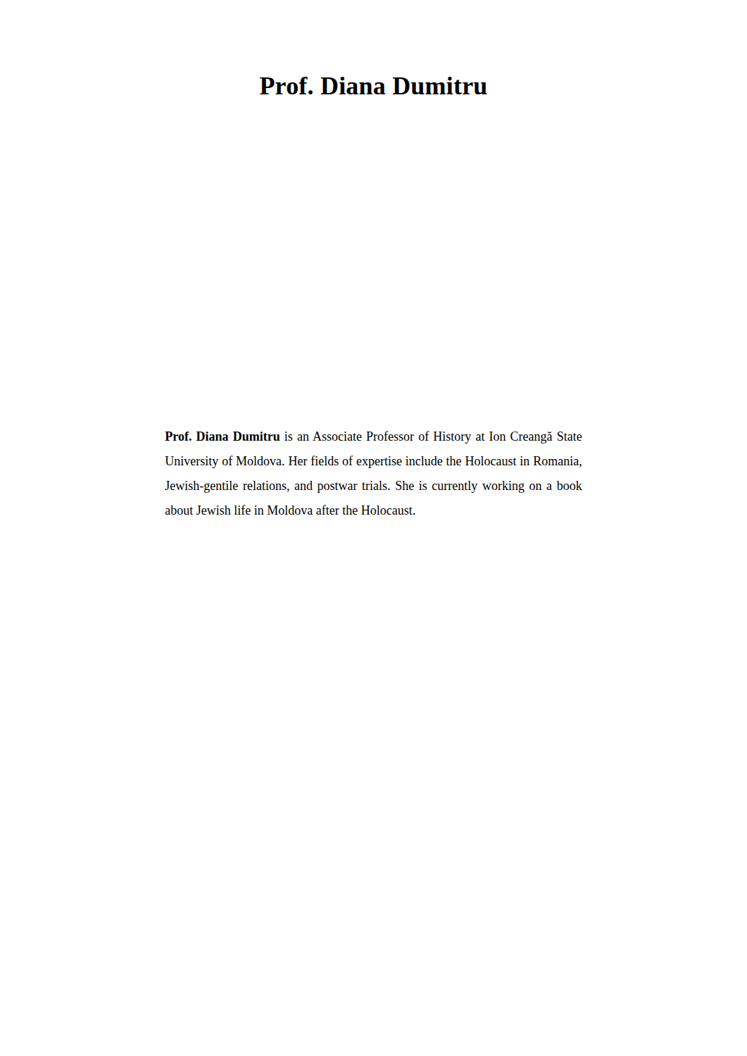Prof. Diana Dumitru
Prof. Diana Dumitru is an Associate Professor of History at Ion Creangă State University of Moldova. Her fields of expertise include the Holocaust in Romania, Jewish-gentile relations, and postwar trials. She is currently working on a book about Jewish life in Moldova after the Holocaust.